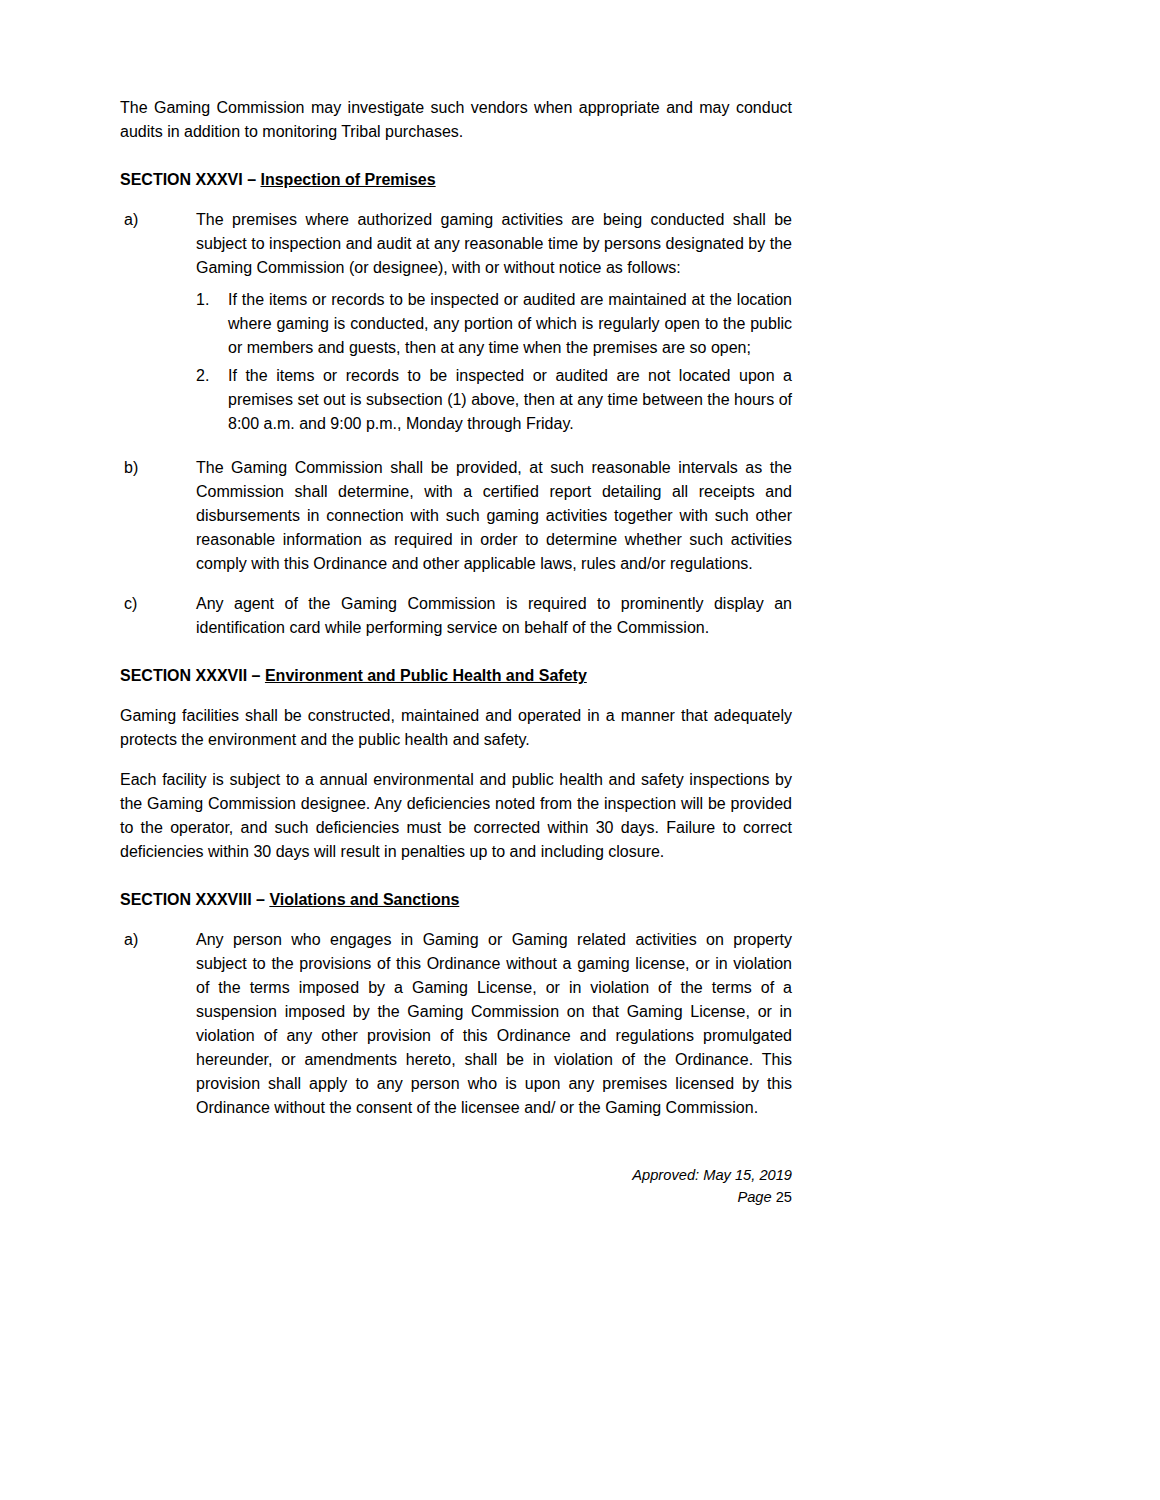The Gaming Commission may investigate such vendors when appropriate and may conduct audits in addition to monitoring Tribal purchases.
SECTION XXXVI – Inspection of Premises
a)
The premises where authorized gaming activities are being conducted shall be subject to inspection and audit at any reasonable time by persons designated by the Gaming Commission (or designee), with or without notice as follows:
1. If the items or records to be inspected or audited are maintained at the location where gaming is conducted, any portion of which is regularly open to the public or members and guests, then at any time when the premises are so open;
2. If the items or records to be inspected or audited are not located upon a premises set out is subsection (1) above, then at any time between the hours of 8:00 a.m. and 9:00 p.m., Monday through Friday.
b)
The Gaming Commission shall be provided, at such reasonable intervals as the Commission shall determine, with a certified report detailing all receipts and disbursements in connection with such gaming activities together with such other reasonable information as required in order to determine whether such activities comply with this Ordinance and other applicable laws, rules and/or regulations.
c)
Any agent of the Gaming Commission is required to prominently display an identification card while performing service on behalf of the Commission.
SECTION XXXVII – Environment and Public Health and Safety
Gaming facilities shall be constructed, maintained and operated in a manner that adequately protects the environment and the public health and safety.
Each facility is subject to a annual environmental and public health and safety inspections by the Gaming Commission designee. Any deficiencies noted from the inspection will be provided to the operator, and such deficiencies must be corrected within 30 days. Failure to correct deficiencies within 30 days will result in penalties up to and including closure.
SECTION XXXVIII – Violations and Sanctions
a)
Any person who engages in Gaming or Gaming related activities on property subject to the provisions of this Ordinance without a gaming license, or in violation of the terms imposed by a Gaming License, or in violation of the terms of a suspension imposed by the Gaming Commission on that Gaming License, or in violation of any other provision of this Ordinance and regulations promulgated hereunder, or amendments hereto, shall be in violation of the Ordinance. This provision shall apply to any person who is upon any premises licensed by this Ordinance without the consent of the licensee and/ or the Gaming Commission.
Approved: May 15, 2019
Page 25